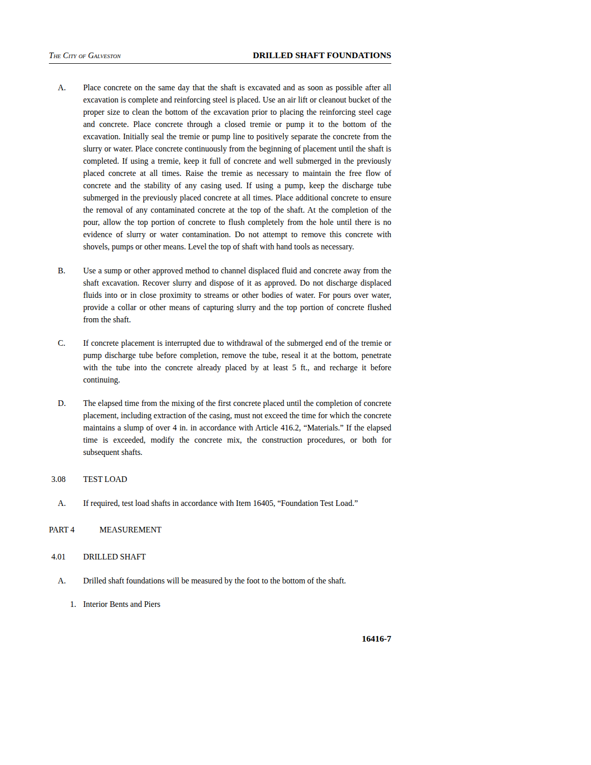The City of Galveston
DRILLED SHAFT FOUNDATIONS
A.
Place concrete on the same day that the shaft is excavated and as soon as possible after all excavation is complete and reinforcing steel is placed. Use an air lift or cleanout bucket of the proper size to clean the bottom of the excavation prior to placing the reinforcing steel cage and concrete. Place concrete through a closed tremie or pump it to the bottom of the excavation. Initially seal the tremie or pump line to positively separate the concrete from the slurry or water. Place concrete continuously from the beginning of placement until the shaft is completed. If using a tremie, keep it full of concrete and well submerged in the previously placed concrete at all times. Raise the tremie as necessary to maintain the free flow of concrete and the stability of any casing used. If using a pump, keep the discharge tube submerged in the previously placed concrete at all times. Place additional concrete to ensure the removal of any contaminated concrete at the top of the shaft. At the completion of the pour, allow the top portion of concrete to flush completely from the hole until there is no evidence of slurry or water contamination. Do not attempt to remove this concrete with shovels, pumps or other means. Level the top of shaft with hand tools as necessary.
B.
Use a sump or other approved method to channel displaced fluid and concrete away from the shaft excavation. Recover slurry and dispose of it as approved. Do not discharge displaced fluids into or in close proximity to streams or other bodies of water. For pours over water, provide a collar or other means of capturing slurry and the top portion of concrete flushed from the shaft.
C.
If concrete placement is interrupted due to withdrawal of the submerged end of the tremie or pump discharge tube before completion, remove the tube, reseal it at the bottom, penetrate with the tube into the concrete already placed by at least 5 ft., and recharge it before continuing.
D.
The elapsed time from the mixing of the first concrete placed until the completion of concrete placement, including extraction of the casing, must not exceed the time for which the concrete maintains a slump of over 4 in. in accordance with Article 416.2, “Materials.” If the elapsed time is exceeded, modify the concrete mix, the construction procedures, or both for subsequent shafts.
3.08
TEST LOAD
A.
If required, test load shafts in accordance with Item 16405, “Foundation Test Load.”
PART 4
MEASUREMENT
4.01
DRILLED SHAFT
A.
Drilled shaft foundations will be measured by the foot to the bottom of the shaft.
1.
Interior Bents and Piers
16416-7